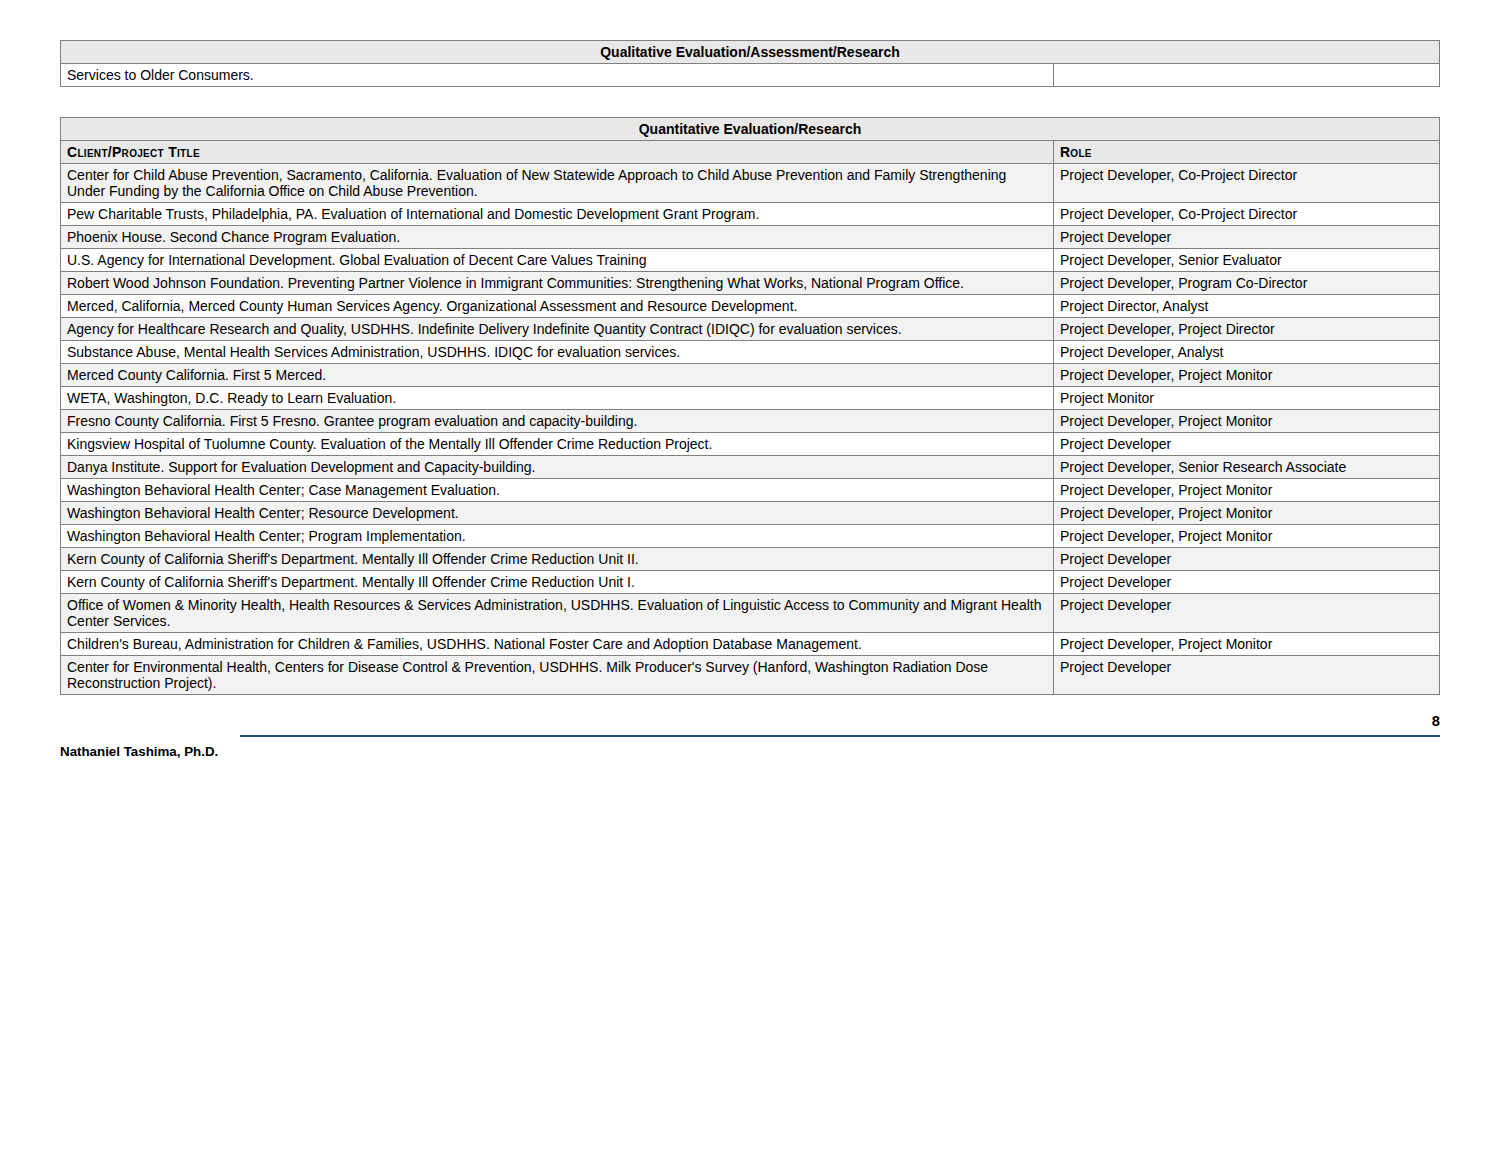| Qualitative Evaluation/Assessment/Research |
| --- |
| Services to Older Consumers. | |
| Quantitative Evaluation/Research |
| --- |
| Client/Project Title | Role |
| Center for Child Abuse Prevention, Sacramento, California. Evaluation of New Statewide Approach to Child Abuse Prevention and Family Strengthening Under Funding by the California Office on Child Abuse Prevention. | Project Developer, Co-Project Director |
| Pew Charitable Trusts, Philadelphia, PA. Evaluation of International and Domestic Development Grant Program. | Project Developer, Co-Project Director |
| Phoenix House. Second Chance Program Evaluation. | Project Developer |
| U.S. Agency for International Development. Global Evaluation of Decent Care Values Training | Project Developer, Senior Evaluator |
| Robert Wood Johnson Foundation. Preventing Partner Violence in Immigrant Communities: Strengthening What Works, National Program Office. | Project Developer, Program Co-Director |
| Merced, California, Merced County Human Services Agency. Organizational Assessment and Resource Development. | Project Director, Analyst |
| Agency for Healthcare Research and Quality, USDHHS. Indefinite Delivery Indefinite Quantity Contract (IDIQC) for evaluation services. | Project Developer, Project Director |
| Substance Abuse, Mental Health Services Administration, USDHHS. IDIQC for evaluation services. | Project Developer, Analyst |
| Merced County California. First 5 Merced. | Project Developer, Project Monitor |
| WETA, Washington, D.C. Ready to Learn Evaluation. | Project Monitor |
| Fresno County California. First 5 Fresno. Grantee program evaluation and capacity-building. | Project Developer, Project Monitor |
| Kingsview Hospital of Tuolumne County. Evaluation of the Mentally Ill Offender Crime Reduction Project. | Project Developer |
| Danya Institute. Support for Evaluation Development and Capacity-building. | Project Developer, Senior Research Associate |
| Washington Behavioral Health Center; Case Management Evaluation. | Project Developer, Project Monitor |
| Washington Behavioral Health Center; Resource Development. | Project Developer, Project Monitor |
| Washington Behavioral Health Center; Program Implementation. | Project Developer, Project Monitor |
| Kern County of California Sheriff's Department. Mentally Ill Offender Crime Reduction Unit II. | Project Developer |
| Kern County of California Sheriff's Department. Mentally Ill Offender Crime Reduction Unit I. | Project Developer |
| Office of Women & Minority Health, Health Resources & Services Administration, USDHHS. Evaluation of Linguistic Access to Community and Migrant Health Center Services. | Project Developer |
| Children's Bureau, Administration for Children & Families, USDHHS. National Foster Care and Adoption Database Management. | Project Developer, Project Monitor |
| Center for Environmental Health, Centers for Disease Control & Prevention, USDHHS. Milk Producer's Survey (Hanford, Washington Radiation Dose Reconstruction Project). | Project Developer |
8
Nathaniel Tashima, Ph.D.